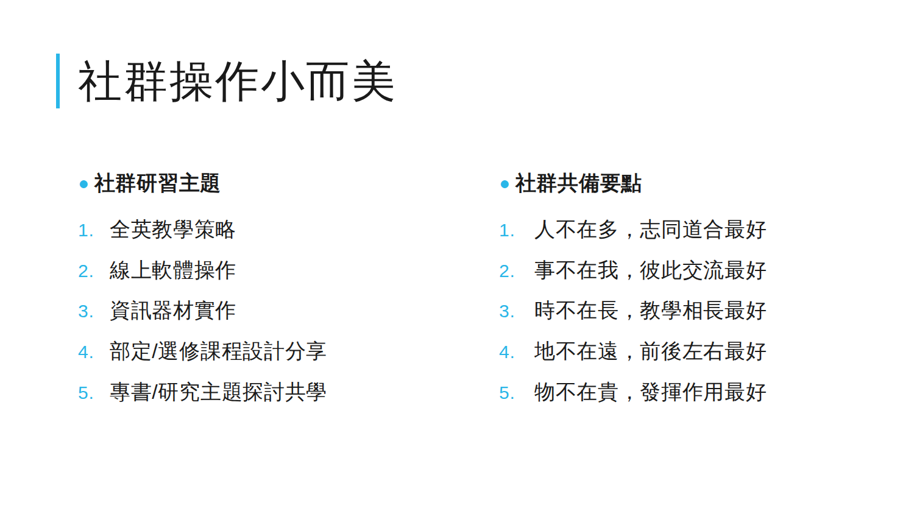社群操作小而美
●社群研習主題
全英教學策略
線上軟體操作
資訊器材實作
部定/選修課程設計分享
專書/研究主題探討共學
●社群共備要點
人不在多，志同道合最好
事不在我，彼此交流最好
時不在長，教學相長最好
地不在遠，前後左右最好
物不在貴，發揮作用最好